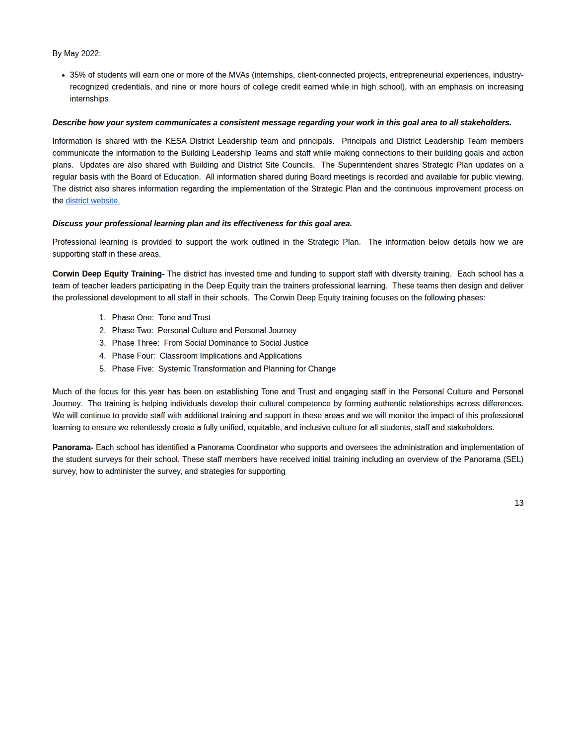By May 2022:
35% of students will earn one or more of the MVAs (internships, client-connected projects, entrepreneurial experiences, industry-recognized credentials, and nine or more hours of college credit earned while in high school), with an emphasis on increasing internships
Describe how your system communicates a consistent message regarding your work in this goal area to all stakeholders.
Information is shared with the KESA District Leadership team and principals. Principals and District Leadership Team members communicate the information to the Building Leadership Teams and staff while making connections to their building goals and action plans. Updates are also shared with Building and District Site Councils. The Superintendent shares Strategic Plan updates on a regular basis with the Board of Education. All information shared during Board meetings is recorded and available for public viewing. The district also shares information regarding the implementation of the Strategic Plan and the continuous improvement process on the district website.
Discuss your professional learning plan and its effectiveness for this goal area.
Professional learning is provided to support the work outlined in the Strategic Plan. The information below details how we are supporting staff in these areas.
Corwin Deep Equity Training- The district has invested time and funding to support staff with diversity training. Each school has a team of teacher leaders participating in the Deep Equity train the trainers professional learning. These teams then design and deliver the professional development to all staff in their schools. The Corwin Deep Equity training focuses on the following phases:
Phase One: Tone and Trust
Phase Two: Personal Culture and Personal Journey
Phase Three: From Social Dominance to Social Justice
Phase Four: Classroom Implications and Applications
Phase Five: Systemic Transformation and Planning for Change
Much of the focus for this year has been on establishing Tone and Trust and engaging staff in the Personal Culture and Personal Journey. The training is helping individuals develop their cultural competence by forming authentic relationships across differences. We will continue to provide staff with additional training and support in these areas and we will monitor the impact of this professional learning to ensure we relentlessly create a fully unified, equitable, and inclusive culture for all students, staff and stakeholders.
Panorama- Each school has identified a Panorama Coordinator who supports and oversees the administration and implementation of the student surveys for their school. These staff members have received initial training including an overview of the Panorama (SEL) survey, how to administer the survey, and strategies for supporting
13